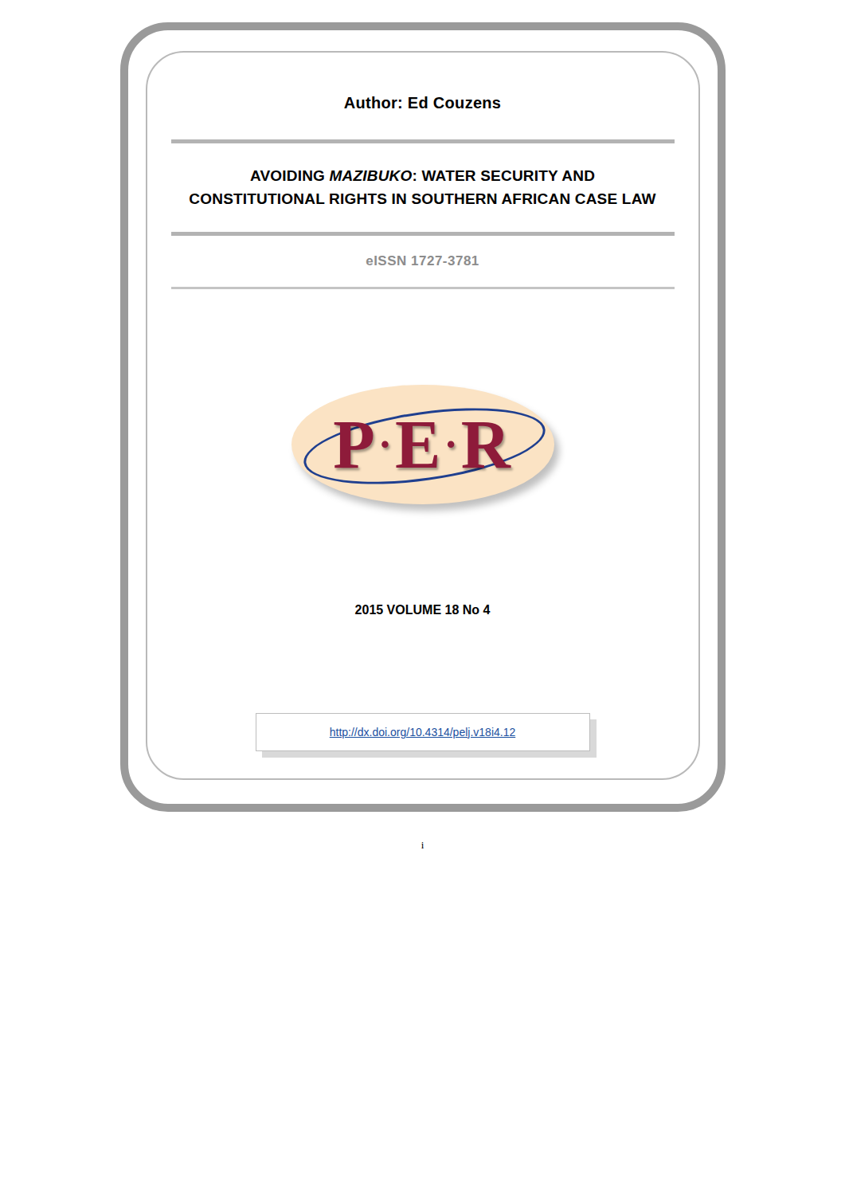Author: Ed Couzens
AVOIDING MAZIBUKO: WATER SECURITY AND
CONSTITUTIONAL RIGHTS IN SOUTHERN AFRICAN CASE LAW
eISSN 1727-3781
P·E·R
2015 VOLUME 18 No 4
http://dx.doi.org/10.4314/pelj.v18i4.12
i